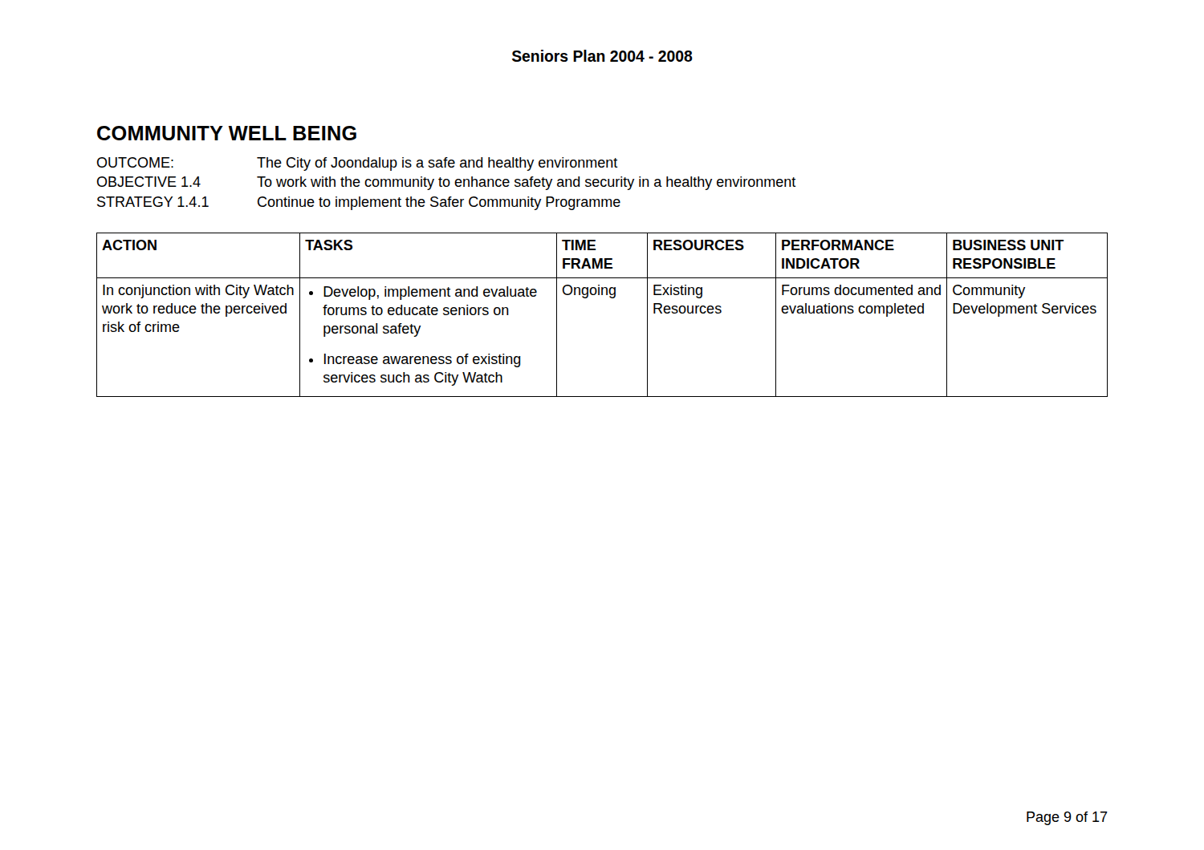Seniors Plan 2004 - 2008
COMMUNITY WELL BEING
OUTCOME:
The City of Joondalup is a safe and healthy environment
OBJECTIVE 1.4
To work with the community to enhance safety and security in a healthy environment
STRATEGY 1.4.1
Continue to implement the Safer Community Programme
| ACTION | TASKS | TIME FRAME | RESOURCES | PERFORMANCE INDICATOR | BUSINESS UNIT RESPONSIBLE |
| --- | --- | --- | --- | --- | --- |
| In conjunction with City Watch work to reduce the perceived risk of crime | Develop, implement and evaluate forums to educate seniors on personal safety Increase awareness of existing services such as City Watch | Ongoing | Existing Resources | Forums documented and evaluations completed | Community Development Services |
Page 9 of 17